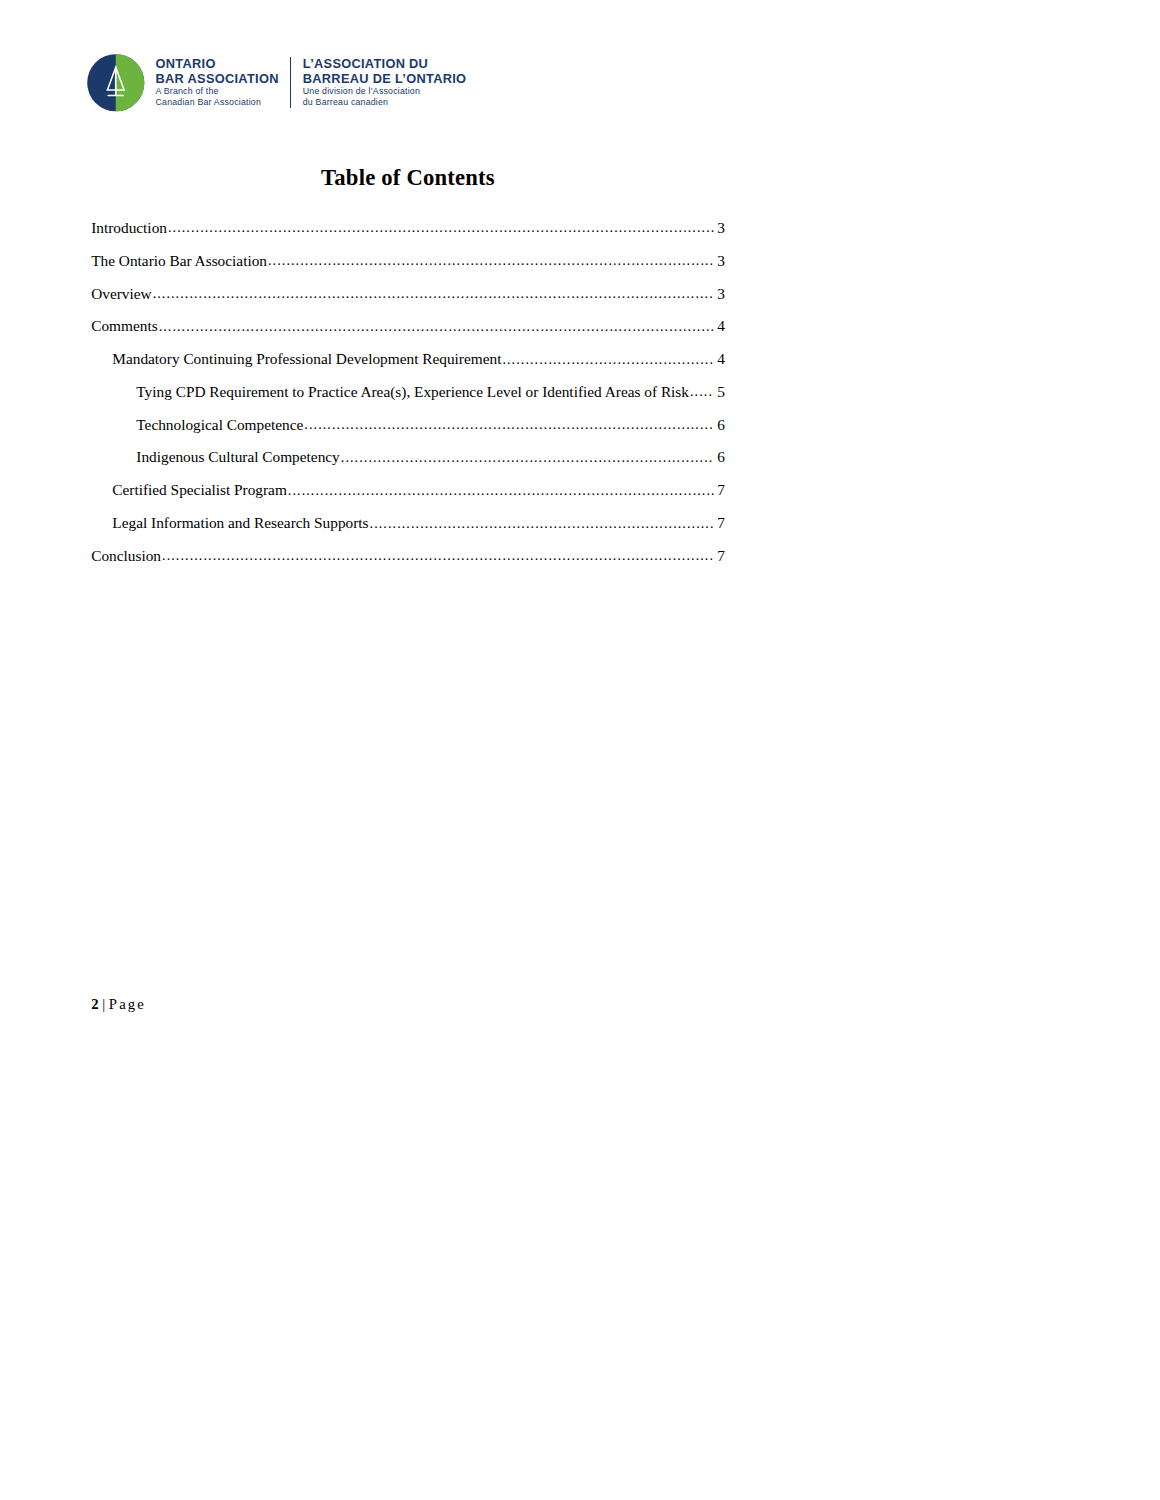ONTARIO BAR ASSOCIATION A Branch of the Canadian Bar Association
L’ASSOCIATION DU BARREAU DE L’ONTARIO Une division de l’Association du Barreau canadien
Table of Contents
Introduction ........................................................................................................................................................................... 3
The Ontario Bar Association ....................................................................................................................................... 3
Overview .................................................................................................................................................................. 3
Comments ................................................................................................................................................................ 4
Mandatory Continuing Professional Development Requirement ................................................. 4
Tying CPD Requirement to Practice Area(s), Experience Level or Identified Areas of Risk ......... 5
Technological Competence ......................................................................................................................... 6
Indigenous Cultural Competency .............................................................................................................. 6
Certified Specialist Program ......................................................................................................................... 7
Legal Information and Research Supports ....................................................................................................... 7
Conclusion .............................................................................................................................................................. 7
2 | Page